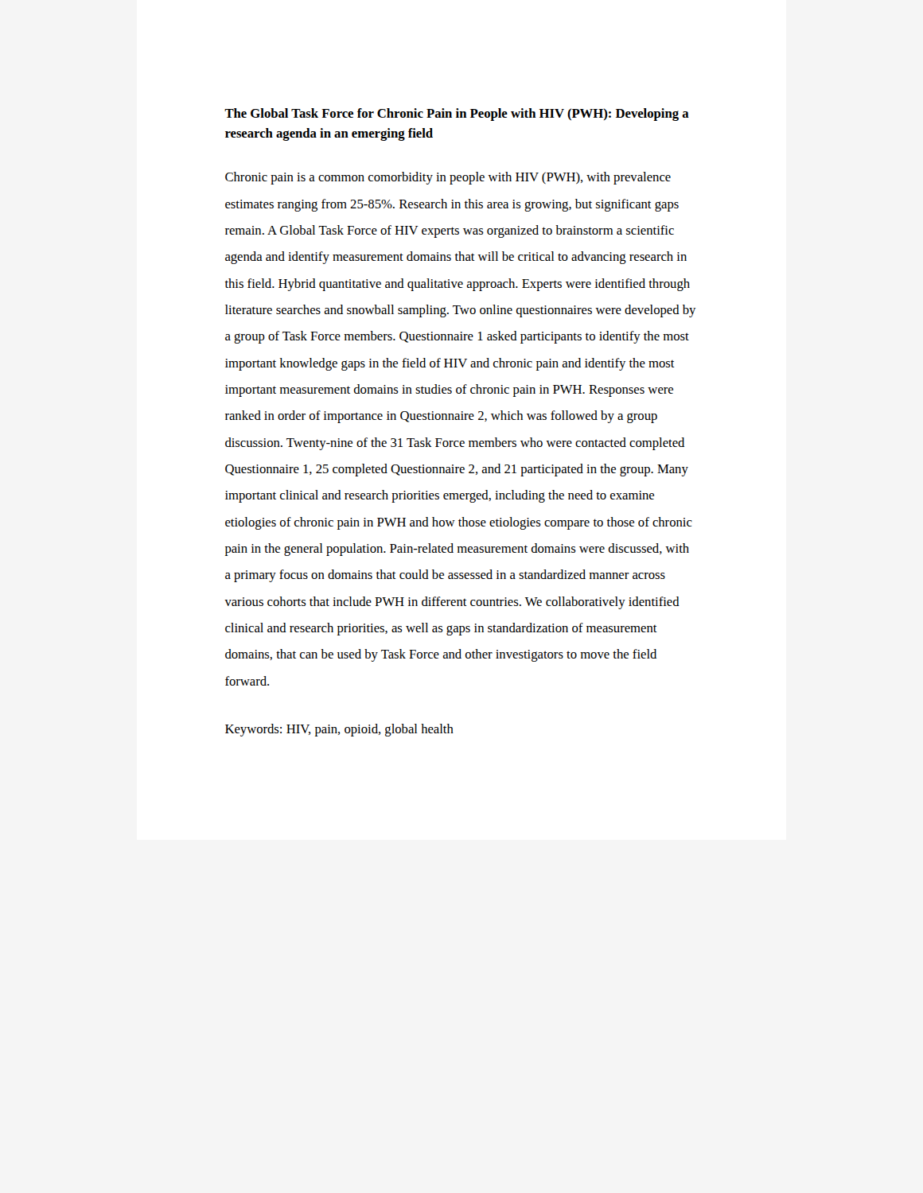The Global Task Force for Chronic Pain in People with HIV (PWH): Developing a research agenda in an emerging field
Chronic pain is a common comorbidity in people with HIV (PWH), with prevalence estimates ranging from 25-85%. Research in this area is growing, but significant gaps remain. A Global Task Force of HIV experts was organized to brainstorm a scientific agenda and identify measurement domains that will be critical to advancing research in this field. Hybrid quantitative and qualitative approach. Experts were identified through literature searches and snowball sampling. Two online questionnaires were developed by a group of Task Force members. Questionnaire 1 asked participants to identify the most important knowledge gaps in the field of HIV and chronic pain and identify the most important measurement domains in studies of chronic pain in PWH. Responses were ranked in order of importance in Questionnaire 2, which was followed by a group discussion. Twenty-nine of the 31 Task Force members who were contacted completed Questionnaire 1, 25 completed Questionnaire 2, and 21 participated in the group. Many important clinical and research priorities emerged, including the need to examine etiologies of chronic pain in PWH and how those etiologies compare to those of chronic pain in the general population. Pain-related measurement domains were discussed, with a primary focus on domains that could be assessed in a standardized manner across various cohorts that include PWH in different countries. We collaboratively identified clinical and research priorities, as well as gaps in standardization of measurement domains, that can be used by Task Force and other investigators to move the field forward.
Keywords: HIV, pain, opioid, global health